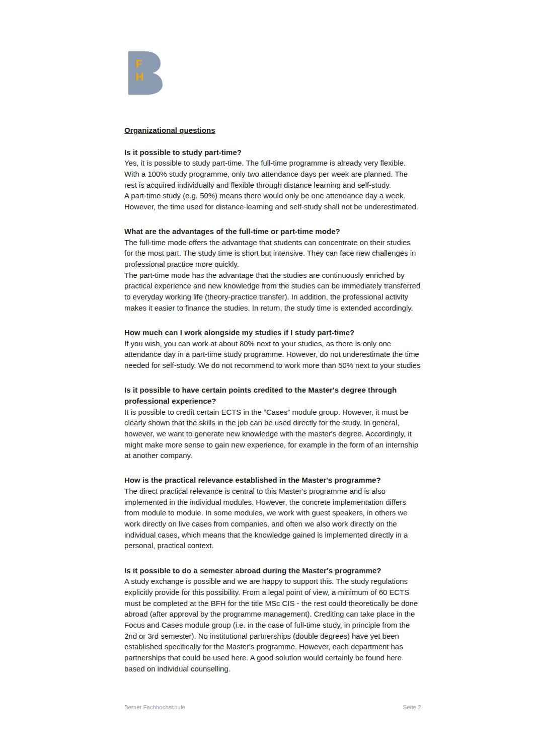F H
Organizational questions
Is it possible to study part-time?
Yes, it is possible to study part-time. The full-time programme is already very flexible. With a 100% study programme, only two attendance days per week are planned. The rest is acquired individually and flexible through distance learning and self-study.
A part-time study (e.g. 50%) means there would only be one attendance day a week. However, the time used for distance-learning and self-study shall not be underestimated.
What are the advantages of the full-time or part-time mode?
The full-time mode offers the advantage that students can concentrate on their studies for the most part. The study time is short but intensive. They can face new challenges in professional practice more quickly.
The part-time mode has the advantage that the studies are continuously enriched by practical experience and new knowledge from the studies can be immediately transferred to everyday working life (theory-practice transfer). In addition, the professional activity makes it easier to finance the studies. In return, the study time is extended accordingly.
How much can I work alongside my studies if I study part-time?
If you wish, you can work at about 80% next to your studies, as there is only one attendance day in a part-time study programme. However, do not underestimate the time needed for self-study. We do not recommend to work more than 50% next to your studies
Is it possible to have certain points credited to the Master's degree through professional experience?
It is possible to credit certain ECTS in the “Cases” module group. However, it must be clearly shown that the skills in the job can be used directly for the study. In general, however, we want to generate new knowledge with the master's degree. Accordingly, it might make more sense to gain new experience, for example in the form of an internship at another company.
How is the practical relevance established in the Master's programme?
The direct practical relevance is central to this Master's programme and is also implemented in the individual modules. However, the concrete implementation differs from module to module. In some modules, we work with guest speakers, in others we work directly on live cases from companies, and often we also work directly on the individual cases, which means that the knowledge gained is implemented directly in a personal, practical context.
Is it possible to do a semester abroad during the Master's programme?
A study exchange is possible and we are happy to support this. The study regulations explicitly provide for this possibility. From a legal point of view, a minimum of 60 ECTS must be completed at the BFH for the title MSc CIS - the rest could theoretically be done abroad (after approval by the programme management). Crediting can take place in the Focus and Cases module group (i.e. in the case of full-time study, in principle from the 2nd or 3rd semester). No institutional partnerships (double degrees) have yet been established specifically for the Master's programme. However, each department has partnerships that could be used here. A good solution would certainly be found here based on individual counselling.
Berner Fachhochschule Seite 2